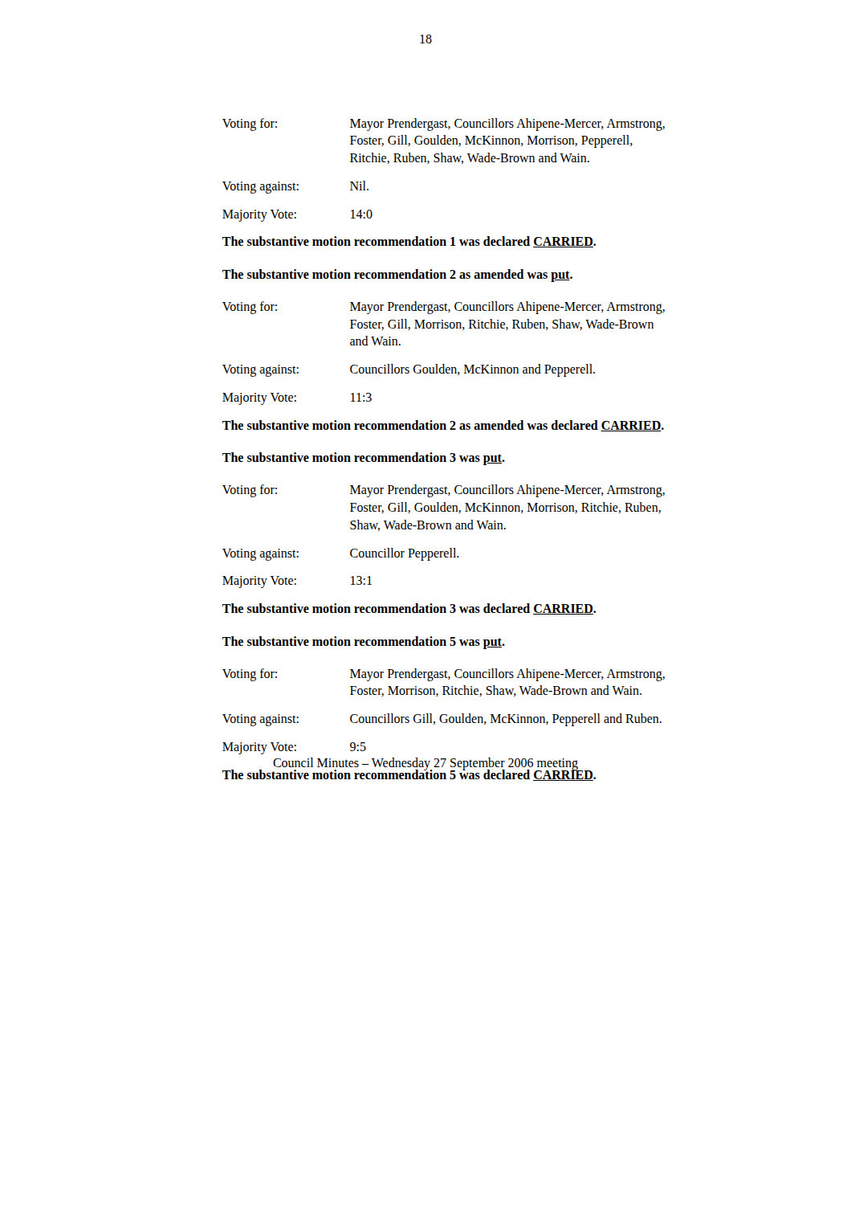18
Voting for:
Mayor Prendergast, Councillors Ahipene-Mercer, Armstrong, Foster, Gill, Goulden, McKinnon, Morrison, Pepperell, Ritchie, Ruben, Shaw, Wade-Brown and Wain.
Voting against:
Nil.
Majority Vote:
14:0
The substantive motion recommendation 1 was declared CARRIED.
The substantive motion recommendation 2 as amended was put.
Voting for:
Mayor Prendergast, Councillors Ahipene-Mercer, Armstrong, Foster, Gill, Morrison, Ritchie, Ruben, Shaw, Wade-Brown and Wain.
Voting against:
Councillors Goulden, McKinnon and Pepperell.
Majority Vote:
11:3
The substantive motion recommendation 2 as amended was declared CARRIED.
The substantive motion recommendation 3 was put.
Voting for:
Mayor Prendergast, Councillors Ahipene-Mercer, Armstrong, Foster, Gill, Goulden, McKinnon, Morrison, Ritchie, Ruben, Shaw, Wade-Brown and Wain.
Voting against:
Councillor Pepperell.
Majority Vote:
13:1
The substantive motion recommendation 3 was declared CARRIED.
The substantive motion recommendation 5 was put.
Voting for:
Mayor Prendergast, Councillors Ahipene-Mercer, Armstrong, Foster, Morrison, Ritchie, Shaw, Wade-Brown and Wain.
Voting against:
Councillors Gill, Goulden, McKinnon, Pepperell and Ruben.
Majority Vote:
9:5
The substantive motion recommendation 5 was declared CARRIED.
Council Minutes – Wednesday 27 September 2006 meeting